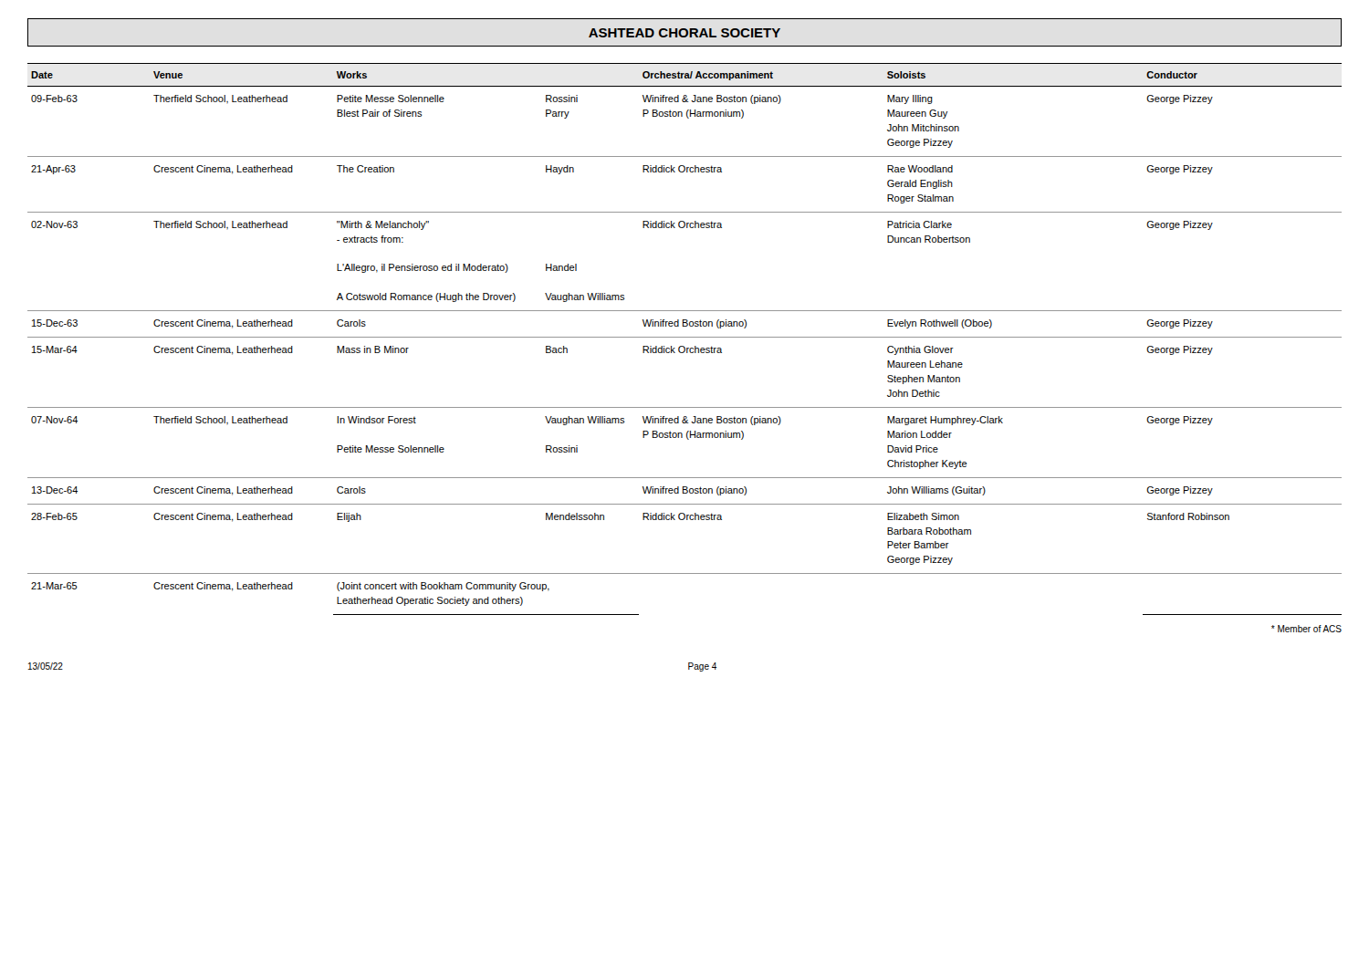ASHTEAD CHORAL SOCIETY
| Date | Venue | Works | Orchestra/ Accompaniment | Soloists | Conductor |
| --- | --- | --- | --- | --- | --- |
| 09-Feb-63 | Therfield School, Leatherhead | Petite Messe Solennelle Blest Pair of Sirens | Rossini Parry | Winifred & Jane Boston (piano) P Boston (Harmonium) | Mary Illing Maureen Guy John Mitchinson George Pizzey | George Pizzey |
| 21-Apr-63 | Crescent Cinema, Leatherhead | The Creation | Haydn | Riddick Orchestra | Rae Woodland Gerald English Roger Stalman | George Pizzey |
| 02-Nov-63 | Therfield School, Leatherhead | "Mirth & Melancholy" - extracts from: L'Allegro, il Pensieroso ed il Moderato) A Cotswold Romance (Hugh the Drover) | Handel Vaughan Williams | Riddick Orchestra | Patricia Clarke Duncan Robertson | George Pizzey |
| 15-Dec-63 | Crescent Cinema, Leatherhead | Carols | | Winifred Boston (piano) | Evelyn Rothwell (Oboe) | George Pizzey |
| 15-Mar-64 | Crescent Cinema, Leatherhead | Mass in B Minor | Bach | Riddick Orchestra | Cynthia Glover Maureen Lehane Stephen Manton John Dethic | George Pizzey |
| 07-Nov-64 | Therfield School, Leatherhead | In Windsor Forest Petite Messe Solennelle | Vaughan Williams Rossini | Winifred & Jane Boston (piano) P Boston (Harmonium) | Margaret Humphrey-Clark Marion Lodder David Price Christopher Keyte | George Pizzey |
| 13-Dec-64 | Crescent Cinema, Leatherhead | Carols | | Winifred Boston (piano) | John Williams (Guitar) | George Pizzey |
| 28-Feb-65 | Crescent Cinema, Leatherhead | Elijah | Mendelssohn | Riddick Orchestra | Elizabeth Simon Barbara Robotham Peter Bamber George Pizzey | Stanford Robinson |
| 21-Mar-65 | Crescent Cinema, Leatherhead | (Joint concert with Bookham Community Group, Leatherhead Operatic Society and others) | | | |
* Member of ACS
13/05/22
Page 4